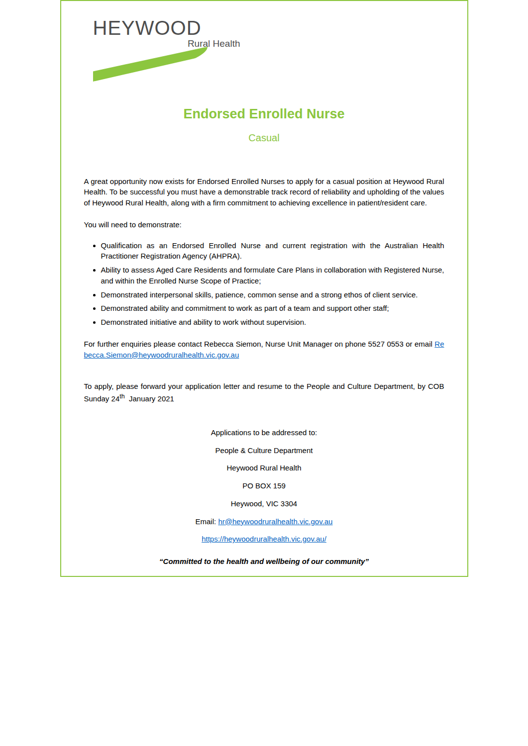HEYWOOD
Rural Health
Endorsed Enrolled Nurse
Casual
A great opportunity now exists for Endorsed Enrolled Nurses to apply for a casual position at Heywood Rural Health. To be successful you must have a demonstrable track record of reliability and upholding of the values of Heywood Rural Health, along with a firm commitment to achieving excellence in patient/resident care.
You will need to demonstrate:
Qualification as an Endorsed Enrolled Nurse and current registration with the Australian Health Practitioner Registration Agency (AHPRA).
Ability to assess Aged Care Residents and formulate Care Plans in collaboration with Registered Nurse, and within the Enrolled Nurse Scope of Practice;
Demonstrated interpersonal skills, patience, common sense and a strong ethos of client service.
Demonstrated ability and commitment to work as part of a team and support other staff;
Demonstrated initiative and ability to work without supervision.
For further enquiries please contact Rebecca Siemon, Nurse Unit Manager on phone 5527 0553 or email Rebecca.Siemon@heywoodruralhealth.vic.gov.au
To apply, please forward your application letter and resume to the People and Culture Department, by COB Sunday 24th January 2021
Applications to be addressed to:
People & Culture Department
Heywood Rural Health
PO BOX 159
Heywood, VIC 3304
Email: hr@heywoodruralhealth.vic.gov.au
https://heywoodruralhealth.vic.gov.au/
“Committed to the health and wellbeing of our community”